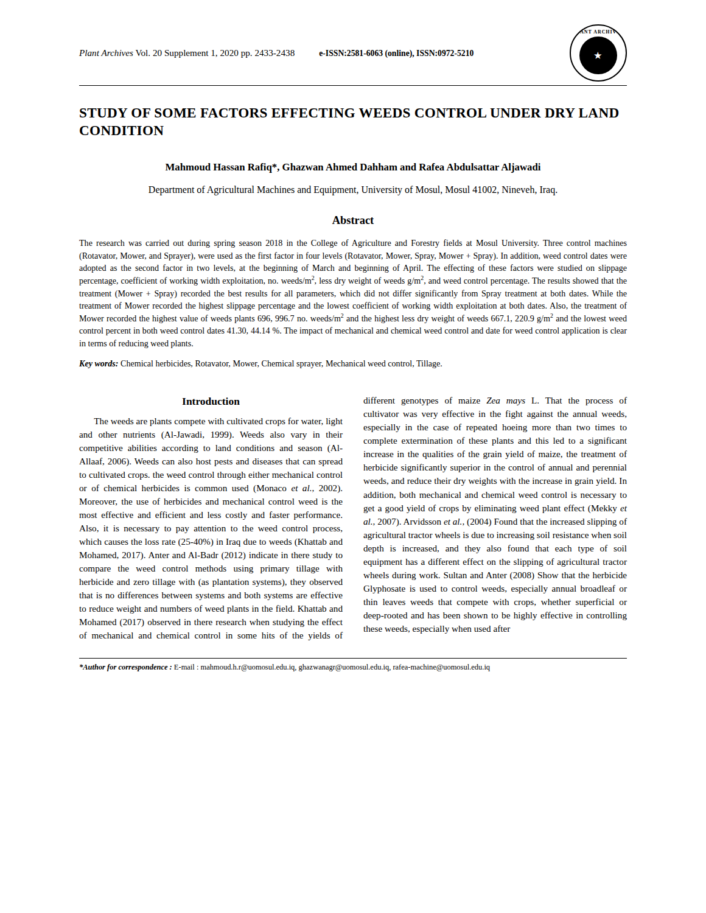Plant Archives Vol. 20 Supplement 1, 2020 pp. 2433-2438 e-ISSN:2581-6063 (online), ISSN:0972-5210
PLANT ARCHIVES
★
Study of Some Factors Effecting Weeds Control Under Dry Land Condition
Mahmoud Hassan Rafiq*, Ghazwan Ahmed Dahham and Rafea Abdulsattar Aljawadi
Department of Agricultural Machines and Equipment, University of Mosul, Mosul 41002, Nineveh, Iraq.
Abstract
The research was carried out during spring season 2018 in the College of Agriculture and Forestry fields at Mosul University. Three control machines (Rotavator, Mower, and Sprayer), were used as the first factor in four levels (Rotavator, Mower, Spray, Mower + Spray). In addition, weed control dates were adopted as the second factor in two levels, at the beginning of March and beginning of April. The effecting of these factors were studied on slippage percentage, coefficient of working width exploitation, no. weeds/m2, less dry weight of weeds g/m2, and weed control percentage. The results showed that the treatment (Mower + Spray) recorded the best results for all parameters, which did not differ significantly from Spray treatment at both dates. While the treatment of Mower recorded the highest slippage percentage and the lowest coefficient of working width exploitation at both dates. Also, the treatment of Mower recorded the highest value of weeds plants 696, 996.7 no. weeds/m2 and the highest less dry weight of weeds 667.1, 220.9 g/m2 and the lowest weed control percent in both weed control dates 41.30, 44.14 %. The impact of mechanical and chemical weed control and date for weed control application is clear in terms of reducing weed plants.
Key words: Chemical herbicides, Rotavator, Mower, Chemical sprayer, Mechanical weed control, Tillage.
Introduction
The weeds are plants compete with cultivated crops for water, light and other nutrients (Al-Jawadi, 1999). Weeds also vary in their competitive abilities according to land conditions and season (Al-Allaaf, 2006). Weeds can also host pests and diseases that can spread to cultivated crops. the weed control through either mechanical control or of chemical herbicides is common used (Monaco et al., 2002). Moreover, the use of herbicides and mechanical control weed is the most effective and efficient and less costly and faster performance. Also, it is necessary to pay attention to the weed control process, which causes the loss rate (25-40%) in Iraq due to weeds (Khattab and Mohamed, 2017). Anter and Al-Badr (2012) indicate in there study to compare the weed control methods using primary tillage with herbicide and zero tillage with (as plantation systems), they observed that is no differences between systems and both systems are effective to reduce weight and numbers of weed plants in the field. Khattab and Mohamed (2017) observed in there research when studying the effect of mechanical and chemical control in some hits of the yields of different genotypes of maize Zea mays L. That the process of cultivator was very effective in the fight against the annual weeds, especially in the case of repeated hoeing more than two times to complete extermination of these plants and this led to a significant increase in the qualities of the grain yield of maize, the treatment of herbicide significantly superior in the control of annual and perennial weeds, and reduce their dry weights with the increase in grain yield. In addition, both mechanical and chemical weed control is necessary to get a good yield of crops by eliminating weed plant effect (Mekky et al., 2007). Arvidsson et al., (2004) Found that the increased slipping of agricultural tractor wheels is due to increasing soil resistance when soil depth is increased, and they also found that each type of soil equipment has a different effect on the slipping of agricultural tractor wheels during work. Sultan and Anter (2008) Show that the herbicide Glyphosate is used to control weeds, especially annual broadleaf or thin leaves weeds that compete with crops, whether superficial or deep-rooted and has been shown to be highly effective in controlling these weeds, especially when used after
*Author for correspondence : E-mail : mahmoud.h.r@uomosul.edu.iq, ghazwanagr@uomosul.edu.iq, rafea-machine@uomosul.edu.iq